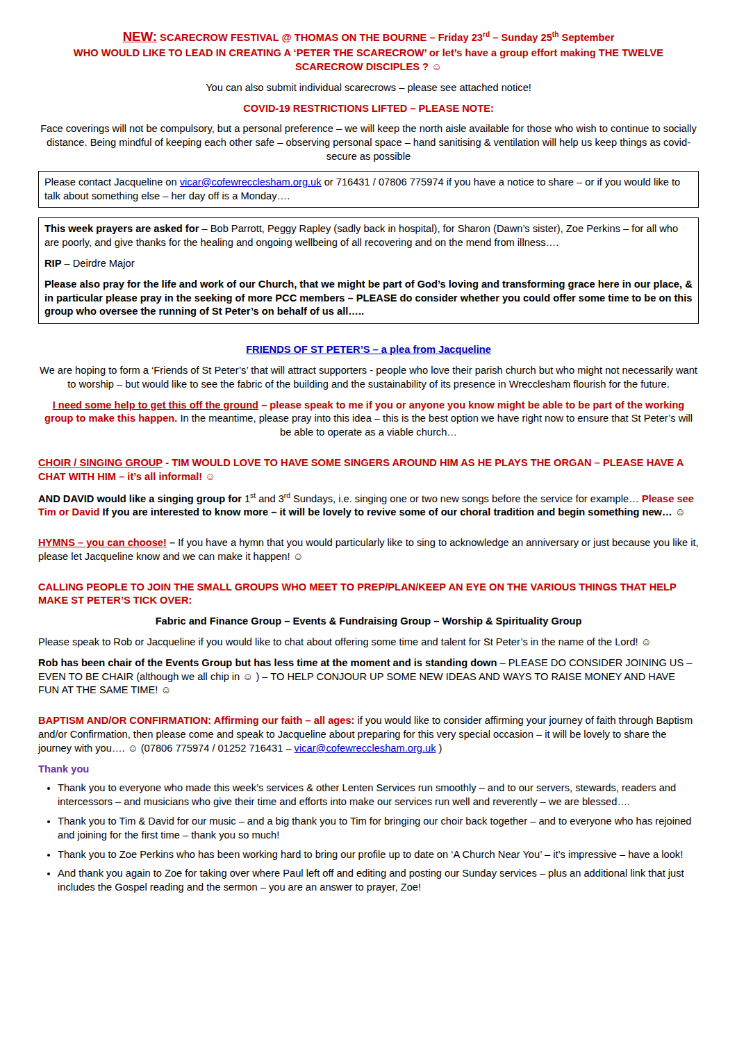NEW: SCARECROW FESTIVAL @ THOMAS ON THE BOURNE – Friday 23rd – Sunday 25th September
WHO WOULD LIKE TO LEAD IN CREATING A ‘PETER THE SCARECROW’ or let’s have a group effort making THE TWELVE SCARECROW DISCIPLES ? ☺
You can also submit individual scarecrows – please see attached notice!
COVID-19 RESTRICTIONS LIFTED – PLEASE NOTE:
Face coverings will not be compulsory, but a personal preference – we will keep the north aisle available for those who wish to continue to socially distance. Being mindful of keeping each other safe – observing personal space – hand sanitising & ventilation will help us keep things as covid-secure as possible
Please contact Jacqueline on vicar@cofewrecclesham.org.uk or 716431 / 07806 775974 if you have a notice to share – or if you would like to talk about something else – her day off is a Monday….
This week prayers are asked for – Bob Parrott, Peggy Rapley (sadly back in hospital), for Sharon (Dawn’s sister), Zoe Perkins – for all who are poorly, and give thanks for the healing and ongoing wellbeing of all recovering and on the mend from illness….
RIP – Deirdre Major
Please also pray for the life and work of our Church, that we might be part of God’s loving and transforming grace here in our place, & in particular please pray in the seeking of more PCC members – PLEASE do consider whether you could offer some time to be on this group who oversee the running of St Peter’s on behalf of us all…..
FRIENDS OF ST PETER’S – a plea from Jacqueline
We are hoping to form a ‘Friends of St Peter’s’ that will attract supporters - people who love their parish church but who might not necessarily want to worship – but would like to see the fabric of the building and the sustainability of its presence in Wrecclesham flourish for the future.
I need some help to get this off the ground – please speak to me if you or anyone you know might be able to be part of the working group to make this happen. In the meantime, please pray into this idea – this is the best option we have right now to ensure that St Peter’s will be able to operate as a viable church…
CHOIR / SINGING GROUP - TIM WOULD LOVE TO HAVE SOME SINGERS AROUND HIM AS HE PLAYS THE ORGAN – PLEASE HAVE A CHAT WITH HIM – it’s all informal! ☺
AND DAVID would like a singing group for 1st and 3rd Sundays, i.e. singing one or two new songs before the service for example… Please see Tim or David If you are interested to know more – it will be lovely to revive some of our choral tradition and begin something new… ☺
HYMNS – you can choose! – If you have a hymn that you would particularly like to sing to acknowledge an anniversary or just because you like it, please let Jacqueline know and we can make it happen! ☺
CALLING PEOPLE TO JOIN THE SMALL GROUPS WHO MEET TO PREP/PLAN/KEEP AN EYE ON THE VARIOUS THINGS THAT HELP MAKE ST PETER’S TICK OVER:
Fabric and Finance Group – Events & Fundraising Group – Worship & Spirituality Group
Please speak to Rob or Jacqueline if you would like to chat about offering some time and talent for St Peter’s in the name of the Lord! ☺
Rob has been chair of the Events Group but has less time at the moment and is standing down – PLEASE DO CONSIDER JOINING US – EVEN TO BE CHAIR (although we all chip in ☺ ) – TO HELP CONJOUR UP SOME NEW IDEAS AND WAYS TO RAISE MONEY AND HAVE FUN AT THE SAME TIME! ☺
BAPTISM AND/OR CONFIRMATION: Affirming our faith – all ages: if you would like to consider affirming your journey of faith through Baptism and/or Confirmation, then please come and speak to Jacqueline about preparing for this very special occasion – it will be lovely to share the journey with you…. ☺ (07806 775974 / 01252 716431 – vicar@cofewrecclesham.org.uk )
Thank you
Thank you to everyone who made this week’s services & other Lenten Services run smoothly – and to our servers, stewards, readers and intercessors – and musicians who give their time and efforts into make our services run well and reverently – we are blessed….
Thank you to Tim & David for our music – and a big thank you to Tim for bringing our choir back together – and to everyone who has rejoined and joining for the first time – thank you so much!
Thank you to Zoe Perkins who has been working hard to bring our profile up to date on ‘A Church Near You’ – it’s impressive – have a look!
And thank you again to Zoe for taking over where Paul left off and editing and posting our Sunday services – plus an additional link that just includes the Gospel reading and the sermon – you are an answer to prayer, Zoe!